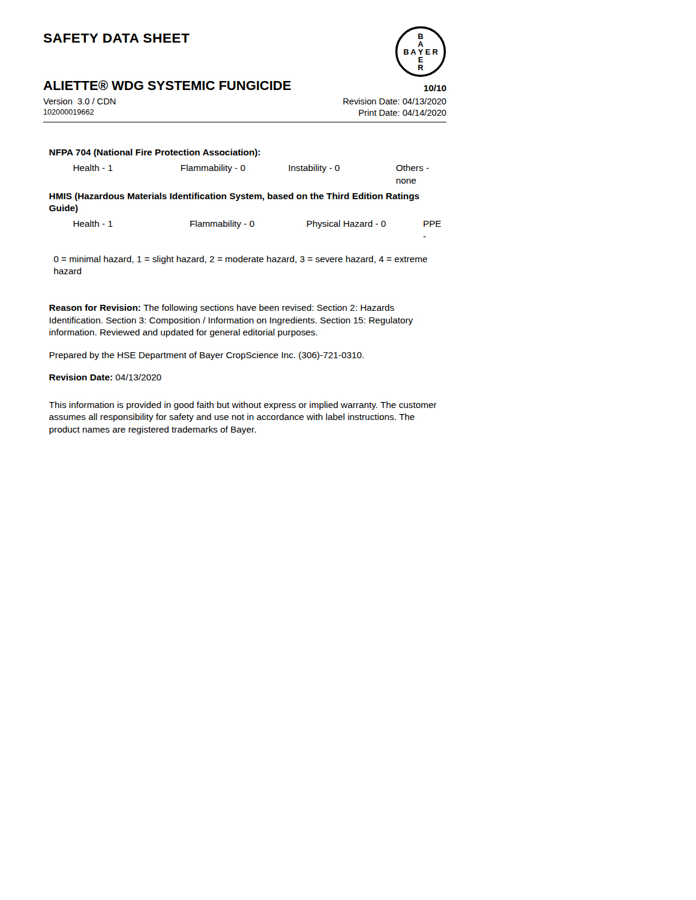B A Y E R B A E R
SAFETY DATA SHEET
ALIETTE® WDG SYSTEMIC FUNGICIDE
10/10
Version 3.0 / CDN
102000019662
Revision Date: 04/13/2020
Print Date: 04/14/2020
NFPA 704 (National Fire Protection Association):
Health - 1 Flammability - 0 Instability - 0 Others - none
HMIS (Hazardous Materials Identification System, based on the Third Edition Ratings Guide)
Health - 1 Flammability - 0 Physical Hazard - 0 PPE -
0 = minimal hazard, 1 = slight hazard, 2 = moderate hazard, 3 = severe hazard, 4 = extreme hazard
Reason for Revision: The following sections have been revised: Section 2: Hazards Identification. Section 3: Composition / Information on Ingredients. Section 15: Regulatory information. Reviewed and updated for general editorial purposes.
Prepared by the HSE Department of Bayer CropScience Inc. (306)-721-0310.
Revision Date: 04/13/2020
This information is provided in good faith but without express or implied warranty. The customer assumes all responsibility for safety and use not in accordance with label instructions. The product names are registered trademarks of Bayer.